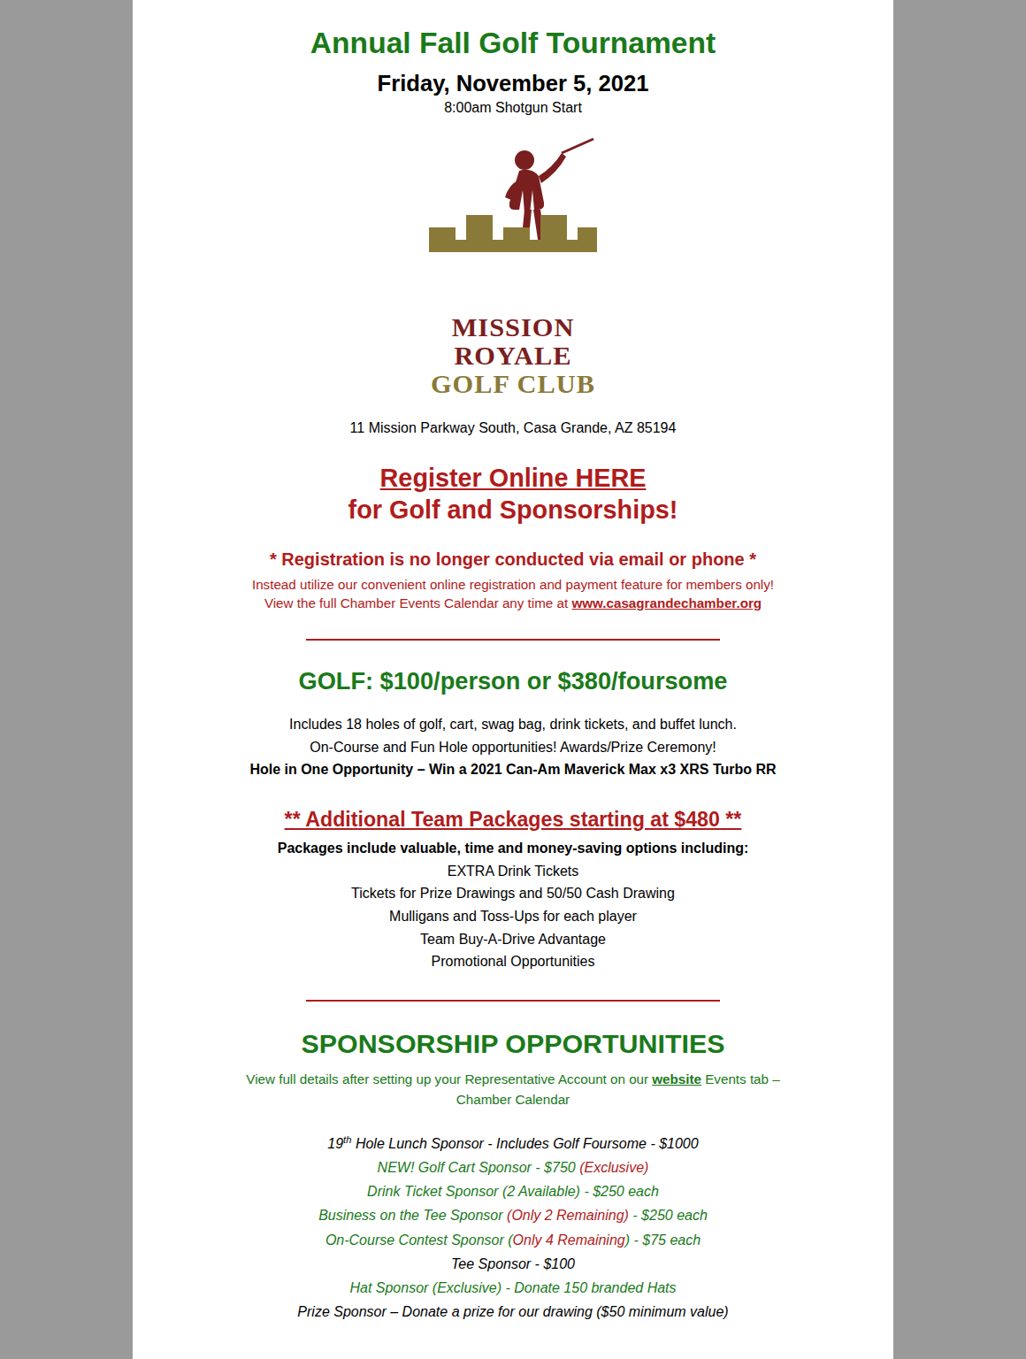Annual Fall Golf Tournament
Friday, November 5, 2021
8:00am Shotgun Start
MISSION
ROYALE
GOLF CLUB
11 Mission Parkway South, Casa Grande, AZ 85194
Register Online HERE
for Golf and Sponsorships!
* Registration is no longer conducted via email or phone *
Instead utilize our convenient online registration and payment feature for members only!
View the full Chamber Events Calendar any time at www.casagrandechamber.org
GOLF: $100/person or $380/foursome
Includes 18 holes of golf, cart, swag bag, drink tickets, and buffet lunch.
On-Course and Fun Hole opportunities! Awards/Prize Ceremony!
Hole in One Opportunity – Win a 2021 Can-Am Maverick Max x3 XRS Turbo RR
** Additional Team Packages starting at $480 **
Packages include valuable, time and money-saving options including:
EXTRA Drink Tickets
Tickets for Prize Drawings and 50/50 Cash Drawing
Mulligans and Toss-Ups for each player
Team Buy-A-Drive Advantage
Promotional Opportunities
SPONSORSHIP OPPORTUNITIES
View full details after setting up your Representative Account on our website Events tab –
Chamber Calendar
19th Hole Lunch Sponsor - Includes Golf Foursome - $1000
NEW! Golf Cart Sponsor - $750 (Exclusive)
Drink Ticket Sponsor (2 Available) - $250 each
Business on the Tee Sponsor (Only 2 Remaining) - $250 each
On-Course Contest Sponsor (Only 4 Remaining) - $75 each
Tee Sponsor - $100
Hat Sponsor (Exclusive) - Donate 150 branded Hats
Prize Sponsor – Donate a prize for our drawing ($50 minimum value)